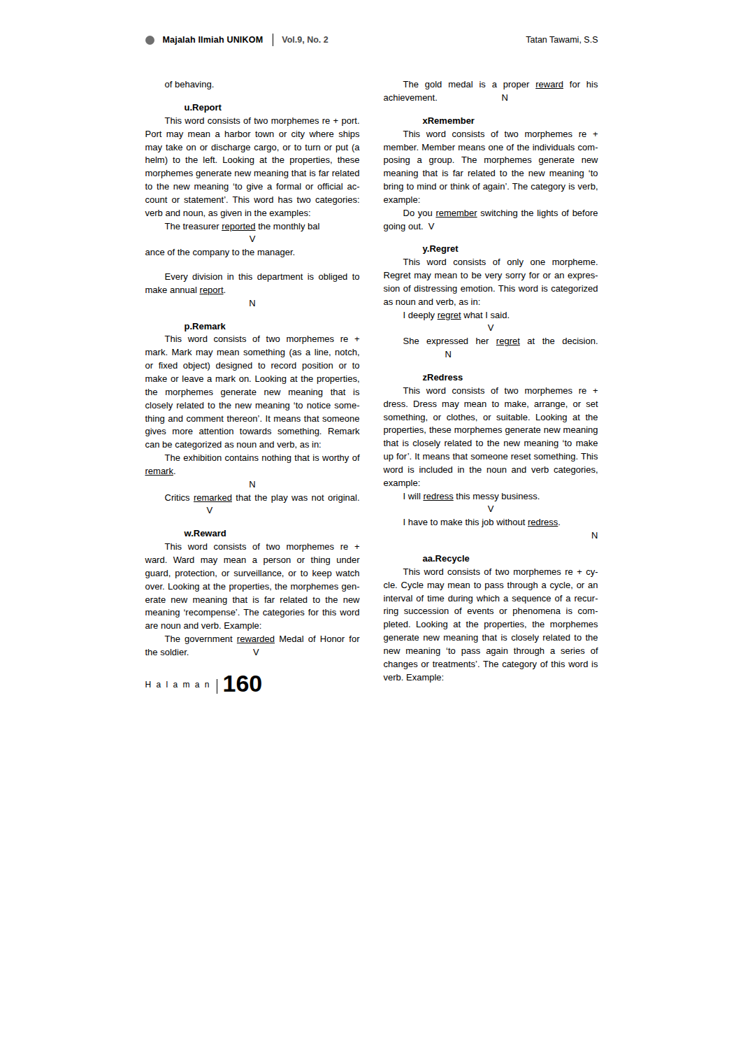Majalah Ilmiah UNIKOM Vol.9, No. 2 Tatan Tawami, S.S
of behaving.
u. Report
This word consists of two morphemes re + port. Port may mean a harbor town or city where ships may take on or discharge cargo, or to turn or put (a helm) to the left. Looking at the properties, these morphemes generate new meaning that is far related to the new meaning ‘to give a formal or official account or statement’. This word has two categories: verb and noun, as given in the examples:
The treasurer reported the monthly bal
V
ance of the company to the manager.
Every division in this department is obliged to make annual report.
N
p. Remark
This word consists of two morphemes re + mark. Mark may mean something (as a line, notch, or fixed object) designed to record position or to make or leave a mark on. Looking at the properties, the morphemes generate new meaning that is closely related to the new meaning ‘to notice something and comment thereon’. It means that someone gives more attention towards something. Remark can be categorized as noun and verb, as in:
The exhibition contains nothing that is worthy of remark.
N
Critics remarked that the play was not original. V
w. Reward
This word consists of two morphemes re + ward. Ward may mean a person or thing under guard, protection, or surveillance, or to keep watch over. Looking at the properties, the morphemes generate new meaning that is far related to the new meaning ‘recompense’. The categories for this word are noun and verb. Example:
The government rewarded Medal of Honor for the soldier. V
The gold medal is a proper reward for his achievement. N
x Remember
This word consists of two morphemes re + member. Member means one of the individuals composing a group. The morphemes generate new meaning that is far related to the new meaning ‘to bring to mind or think of again’. The category is verb, example:
Do you remember switching the lights of before going out. V
y. Regret
This word consists of only one morpheme. Regret may mean to be very sorry for or an expression of distressing emotion. This word is categorized as noun and verb, as in:
I deeply regret what I said.
V
She expressed her regret at the decision. N
z Redress
This word consists of two morphemes re + dress. Dress may mean to make, arrange, or set something, or clothes, or suitable. Looking at the properties, these morphemes generate new meaning that is closely related to the new meaning ‘to make up for’. It means that someone reset something. This word is included in the noun and verb categories, example:
I will redress this messy business.
V
I have to make this job without redress.
N
aa. Recycle
This word consists of two morphemes re + cycle. Cycle may mean to pass through a cycle, or an interval of time during which a sequence of a recurring succession of events or phenomena is completed. Looking at the properties, the morphemes generate new meaning that is closely related to the new meaning ‘to pass again through a series of changes or treatments’. The category of this word is verb. Example:
H a l a m a n 160